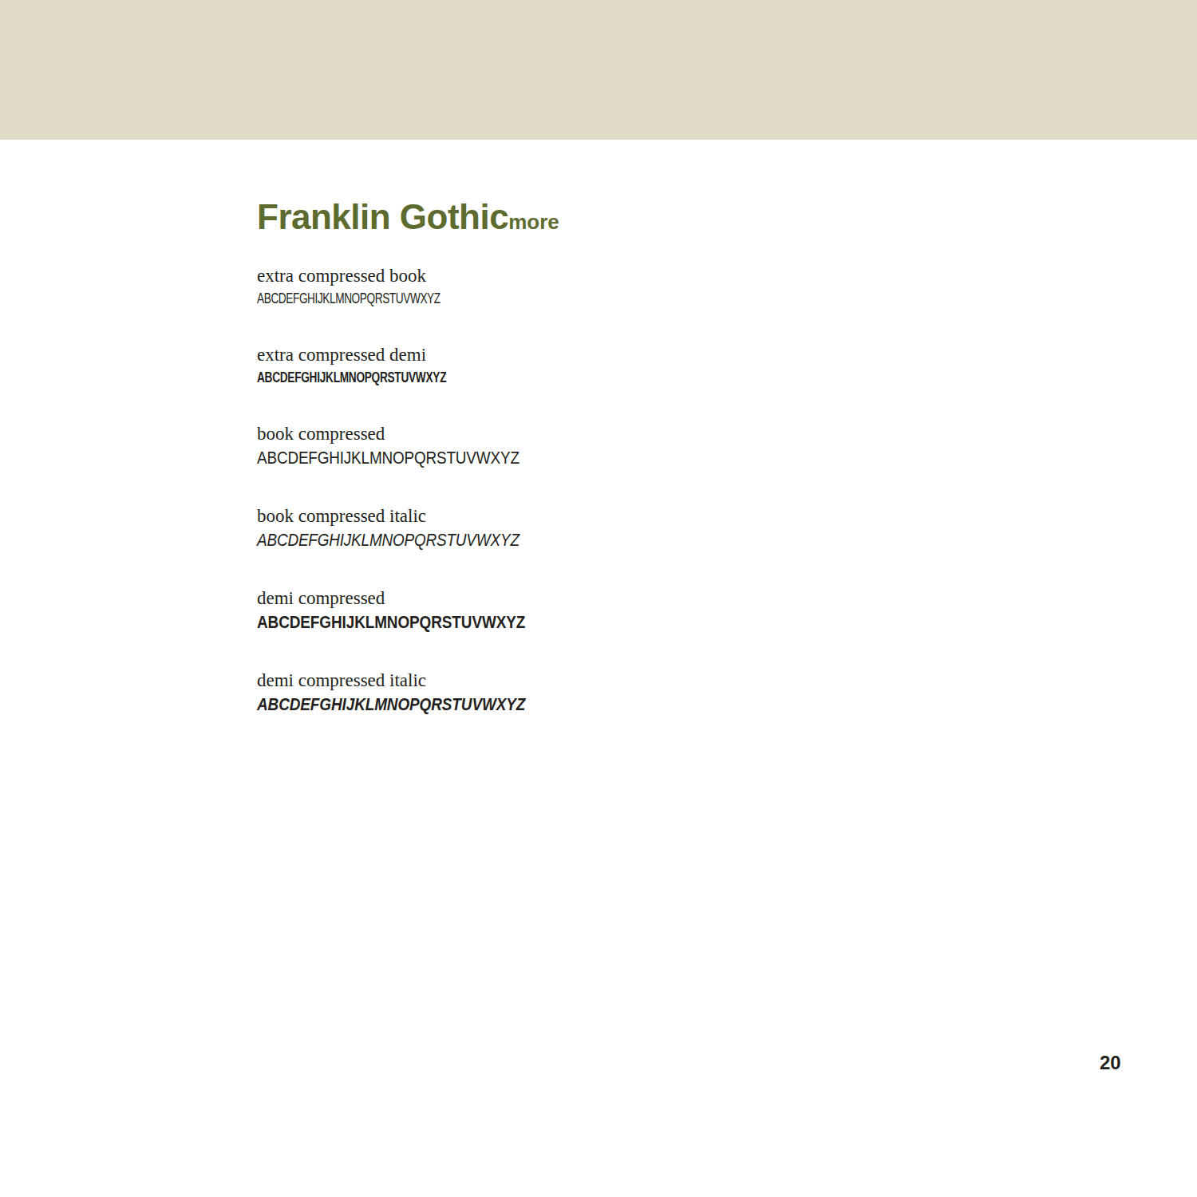Franklin Gothicmore
extra compressed book
ABCDEFGHIJKLMNOPQRSTUVWXYZ
extra compressed demi
ABCDEFGHIJKLMNOPQRSTUVWXYZ
book compressed
ABCDEFGHIJKLMNOPQRSTUVWXYZ
book compressed italic
ABCDEFGHIJKLMNOPQRSTUVWXYZ
demi compressed
ABCDEFGHIJKLMNOPQRSTUVWXYZ
demi compressed italic
ABCDEFGHIJKLMNOPQRSTUVWXYZ
20